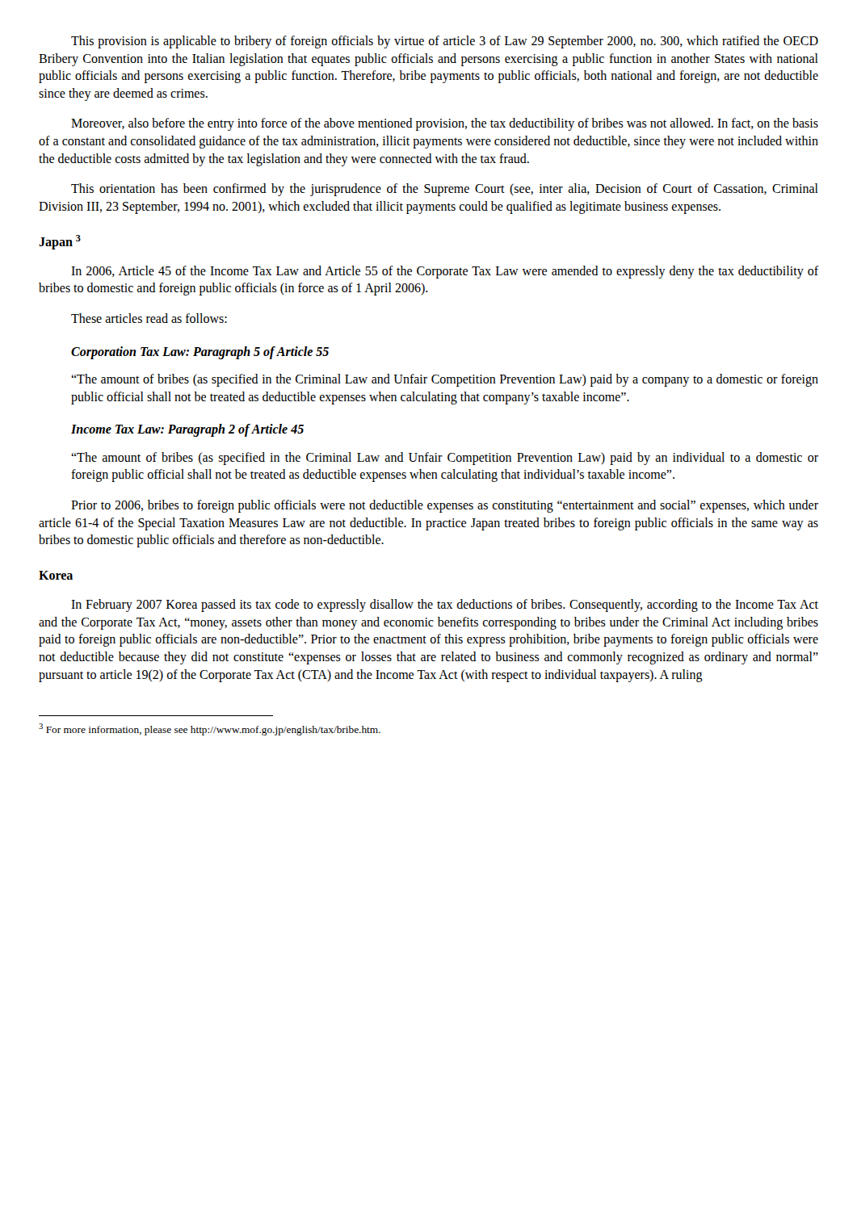This provision is applicable to bribery of foreign officials by virtue of article 3 of Law 29 September 2000, no. 300, which ratified the OECD Bribery Convention into the Italian legislation that equates public officials and persons exercising a public function in another States with national public officials and persons exercising a public function. Therefore, bribe payments to public officials, both national and foreign, are not deductible since they are deemed as crimes.
Moreover, also before the entry into force of the above mentioned provision, the tax deductibility of bribes was not allowed. In fact, on the basis of a constant and consolidated guidance of the tax administration, illicit payments were considered not deductible, since they were not included within the deductible costs admitted by the tax legislation and they were connected with the tax fraud.
This orientation has been confirmed by the jurisprudence of the Supreme Court (see, inter alia, Decision of Court of Cassation, Criminal Division III, 23 September, 1994 no. 2001), which excluded that illicit payments could be qualified as legitimate business expenses.
Japan 3
In 2006, Article 45 of the Income Tax Law and Article 55 of the Corporate Tax Law were amended to expressly deny the tax deductibility of bribes to domestic and foreign public officials (in force as of 1 April 2006).
These articles read as follows:
Corporation Tax Law: Paragraph 5 of Article 55
“The amount of bribes (as specified in the Criminal Law and Unfair Competition Prevention Law) paid by a company to a domestic or foreign public official shall not be treated as deductible expenses when calculating that company’s taxable income”.
Income Tax Law: Paragraph 2 of Article 45
“The amount of bribes (as specified in the Criminal Law and Unfair Competition Prevention Law) paid by an individual to a domestic or foreign public official shall not be treated as deductible expenses when calculating that individual’s taxable income”.
Prior to 2006, bribes to foreign public officials were not deductible expenses as constituting “entertainment and social” expenses, which under article 61-4 of the Special Taxation Measures Law are not deductible. In practice Japan treated bribes to foreign public officials in the same way as bribes to domestic public officials and therefore as non-deductible.
Korea
In February 2007 Korea passed its tax code to expressly disallow the tax deductions of bribes. Consequently, according to the Income Tax Act and the Corporate Tax Act, “money, assets other than money and economic benefits corresponding to bribes under the Criminal Act including bribes paid to foreign public officials are non-deductible”. Prior to the enactment of this express prohibition, bribe payments to foreign public officials were not deductible because they did not constitute “expenses or losses that are related to business and commonly recognized as ordinary and normal” pursuant to article 19(2) of the Corporate Tax Act (CTA) and the Income Tax Act (with respect to individual taxpayers). A ruling
3 For more information, please see http://www.mof.go.jp/english/tax/bribe.htm.